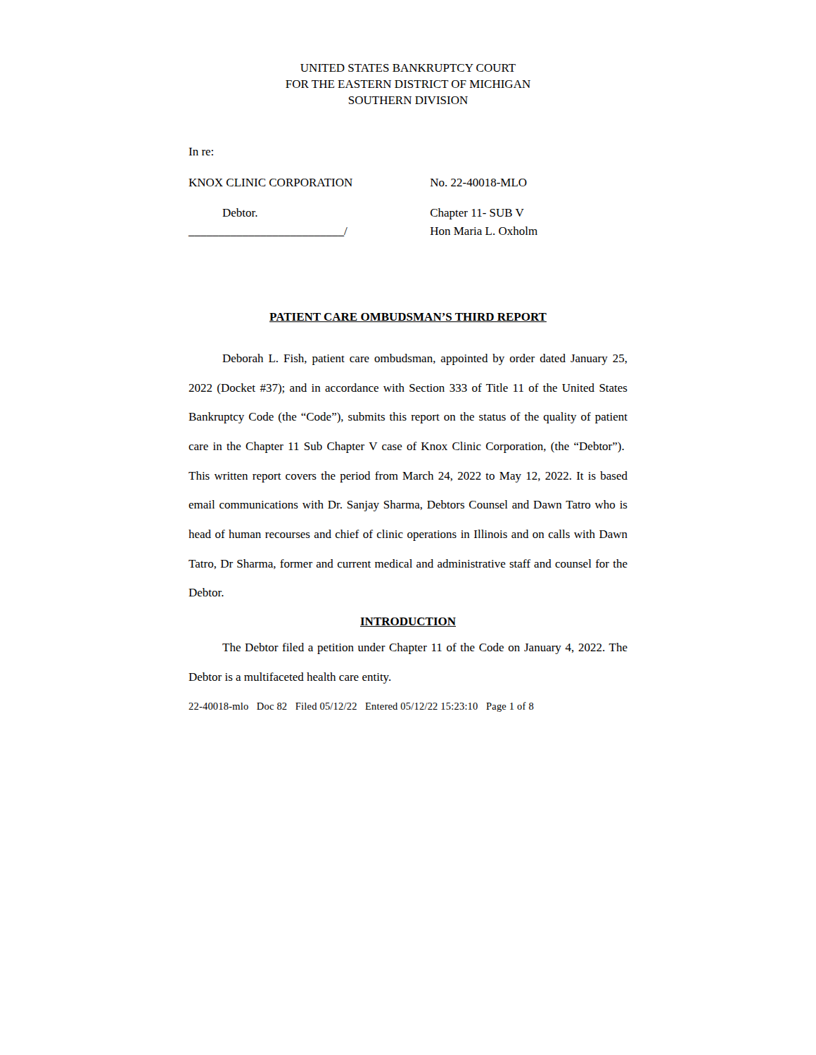UNITED STATES BANKRUPTCY COURT
FOR THE EASTERN DISTRICT OF MICHIGAN
SOUTHERN DIVISION
In re:
KNOX CLINIC CORPORATION
No. 22-40018-MLO
Debtor.
Chapter 11- SUB V
__________________________/
Hon Maria L. Oxholm
PATIENT CARE OMBUDSMAN’S THIRD REPORT
Deborah L. Fish, patient care ombudsman, appointed by order dated January 25, 2022 (Docket #37); and in accordance with Section 333 of Title 11 of the United States Bankruptcy Code (the “Code”), submits this report on the status of the quality of patient care in the Chapter 11 Sub Chapter V case of Knox Clinic Corporation, (the “Debtor”). This written report covers the period from March 24, 2022 to May 12, 2022. It is based email communications with Dr. Sanjay Sharma, Debtors Counsel and Dawn Tatro who is head of human recourses and chief of clinic operations in Illinois and on calls with Dawn Tatro, Dr Sharma, former and current medical and administrative staff and counsel for the Debtor.
INTRODUCTION
The Debtor filed a petition under Chapter 11 of the Code on January 4, 2022. The Debtor is a multifaceted health care entity.
22-40018-mlo Doc 82 Filed 05/12/22 Entered 05/12/22 15:23:10 Page 1 of 8